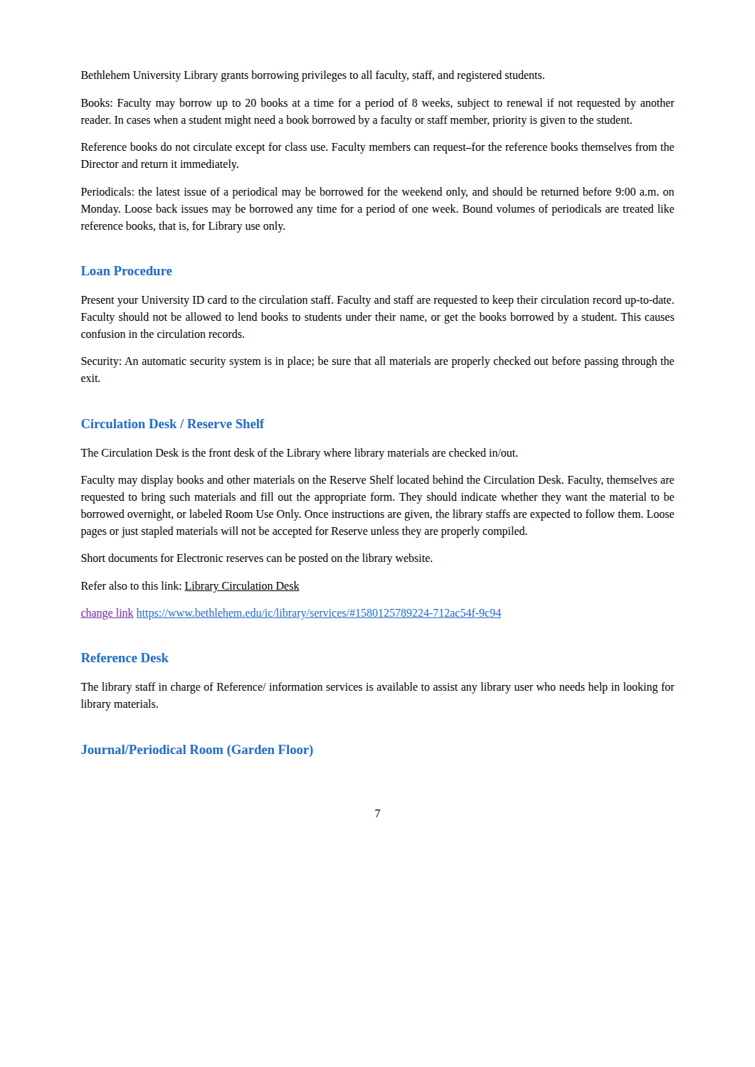Bethlehem University Library grants borrowing privileges to all faculty, staff, and registered students.
Books: Faculty may borrow up to 20 books at a time for a period of 8 weeks, subject to renewal if not requested by another reader. In cases when a student might need a book borrowed by a faculty or staff member, priority is given to the student.
Reference books do not circulate except for class use. Faculty members can request–for the reference books themselves from the Director and return it immediately.
Periodicals: the latest issue of a periodical may be borrowed for the weekend only, and should be returned before 9:00 a.m. on Monday. Loose back issues may be borrowed any time for a period of one week. Bound volumes of periodicals are treated like reference books, that is, for Library use only.
Loan Procedure
Present your University ID card to the circulation staff. Faculty and staff are requested to keep their circulation record up-to-date. Faculty should not be allowed to lend books to students under their name, or get the books borrowed by a student. This causes confusion in the circulation records.
Security: An automatic security system is in place; be sure that all materials are properly checked out before passing through the exit.
Circulation Desk / Reserve Shelf
The Circulation Desk is the front desk of the Library where library materials are checked in/out.
Faculty may display books and other materials on the Reserve Shelf located behind the Circulation Desk. Faculty, themselves are requested to bring such materials and fill out the appropriate form. They should indicate whether they want the material to be borrowed overnight, or labeled Room Use Only. Once instructions are given, the library staffs are expected to follow them. Loose pages or just stapled materials will not be accepted for Reserve unless they are properly compiled.
Short documents for Electronic reserves can be posted on the library website.
Refer also to this link: Library Circulation Desk
change link https://www.bethlehem.edu/ic/library/services/#1580125789224-712ac54f-9c94
Reference Desk
The library staff in charge of Reference/ information services is available to assist any library user who needs help in looking for library materials.
Journal/Periodical Room (Garden Floor)
7